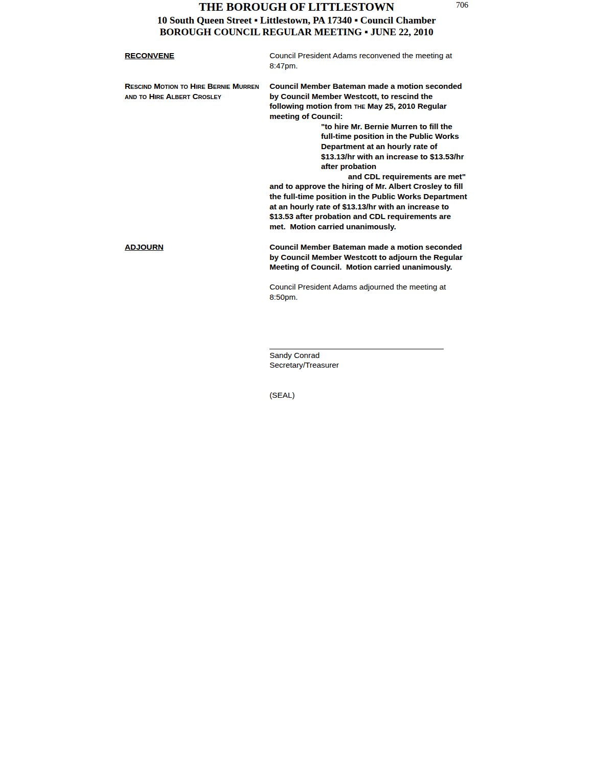706
THE BOROUGH OF LITTLESTOWN
10 South Queen Street ▪ Littlestown, PA 17340 ▪ Council Chamber
BOROUGH COUNCIL REGULAR MEETING ▪ JUNE 22, 2010
| Reconvene | Council President Adams reconvened the meeting at 8:47pm. |
| Rescind Motion to Hire Bernie Murren and to Hire Albert Crosley | Council Member Bateman made a motion seconded by Council Member Westcott, to rescind the following motion from the May 25, 2010 Regular meeting of Council: "to hire Mr. Bernie Murren to fill the full-time position in the Public Works Department at an hourly rate of $13.13/hr with an increase to $13.53/hr after probation and CDL requirements are met" and to approve the hiring of Mr. Albert Crosley to fill the full-time position in the Public Works Department at an hourly rate of $13.13/hr with an increase to $13.53 after probation and CDL requirements are met. Motion carried unanimously. |
| Adjourn | Council Member Bateman made a motion seconded by Council Member Westcott to adjourn the Regular Meeting of Council. Motion carried unanimously. Council President Adams adjourned the meeting at 8:50pm. |
Sandy Conrad
Secretary/Treasurer
(SEAL)